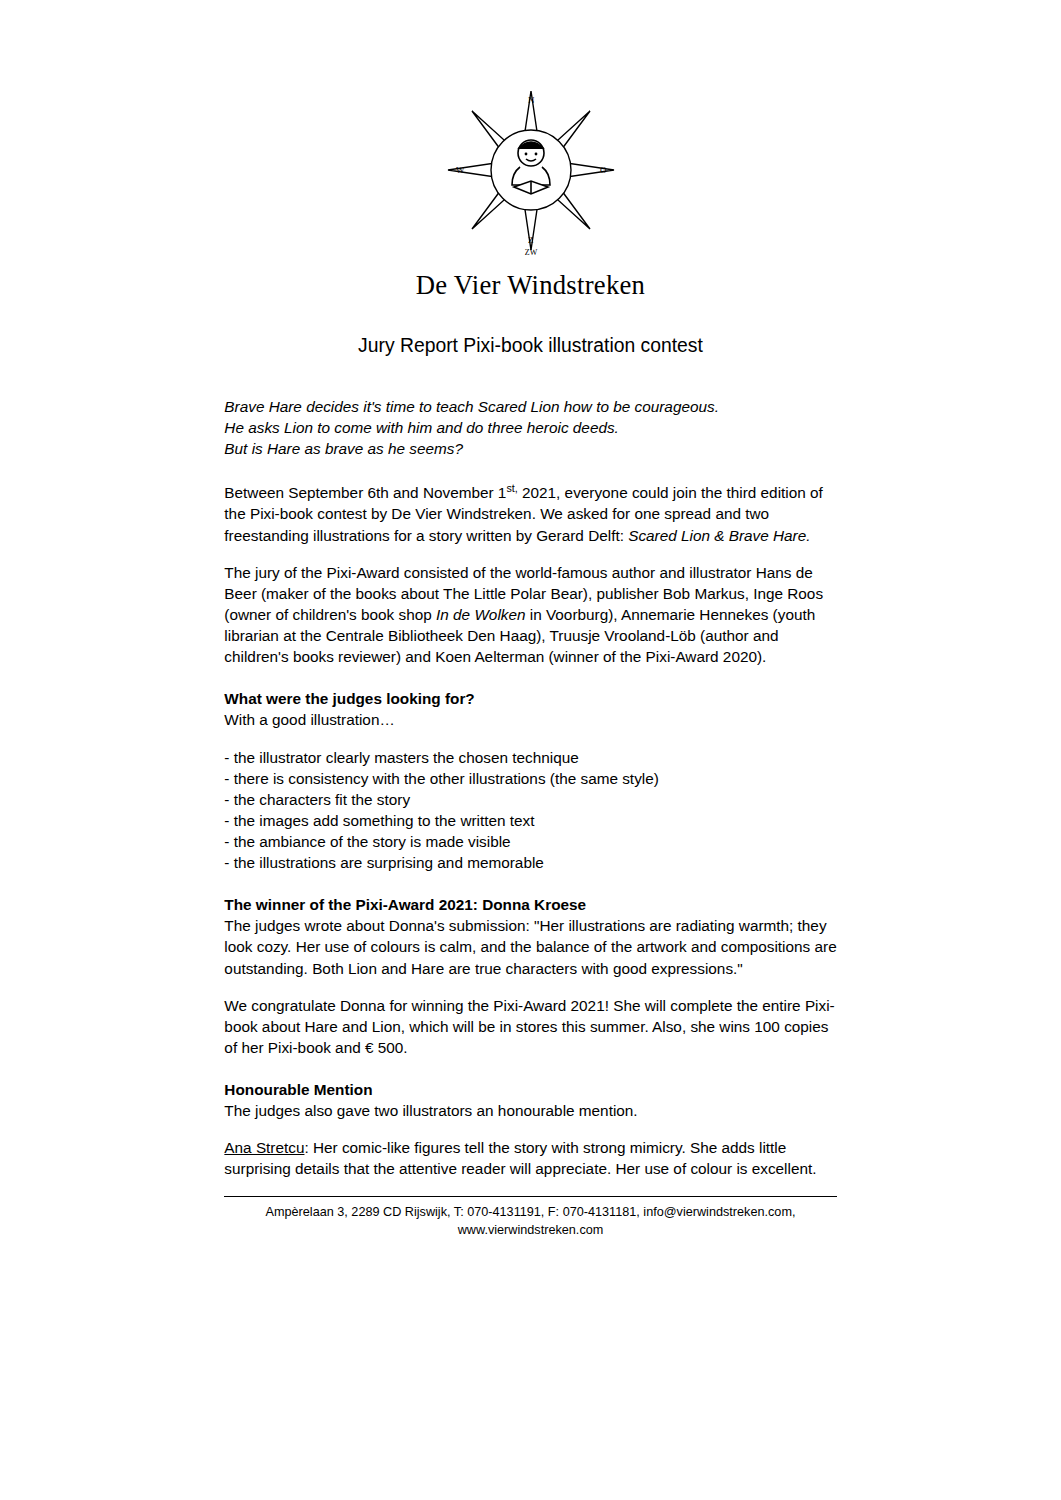N Z W O ZW
De Vier Windstreken
Jury Report Pixi-book illustration contest
Brave Hare decides it's time to teach Scared Lion how to be courageous.
He asks Lion to come with him and do three heroic deeds.
But is Hare as brave as he seems?
Between September 6th and November 1st, 2021, everyone could join the third edition of the Pixi-book contest by De Vier Windstreken. We asked for one spread and two freestanding illustrations for a story written by Gerard Delft: Scared Lion & Brave Hare.
The jury of the Pixi-Award consisted of the world-famous author and illustrator Hans de Beer (maker of the books about The Little Polar Bear), publisher Bob Markus, Inge Roos (owner of children's book shop In de Wolken in Voorburg), Annemarie Hennekes (youth librarian at the Centrale Bibliotheek Den Haag), Truusje Vrooland-Löb (author and children's books reviewer) and Koen Aelterman (winner of the Pixi-Award 2020).
What were the judges looking for?
With a good illustration…
- the illustrator clearly masters the chosen technique
- there is consistency with the other illustrations (the same style)
- the characters fit the story
- the images add something to the written text
- the ambiance of the story is made visible
- the illustrations are surprising and memorable
The winner of the Pixi-Award 2021: Donna Kroese
The judges wrote about Donna's submission: "Her illustrations are radiating warmth; they look cozy. Her use of colours is calm, and the balance of the artwork and compositions are outstanding. Both Lion and Hare are true characters with good expressions."
We congratulate Donna for winning the Pixi-Award 2021! She will complete the entire Pixi-book about Hare and Lion, which will be in stores this summer. Also, she wins 100 copies of her Pixi-book and € 500.
Honourable Mention
The judges also gave two illustrators an honourable mention.
Ana Stretcu: Her comic-like figures tell the story with strong mimicry. She adds little surprising details that the attentive reader will appreciate. Her use of colour is excellent.
Ampèrelaan 3, 2289 CD Rijswijk, T: 070-4131191, F: 070-4131181, info@vierwindstreken.com, www.vierwindstreken.com